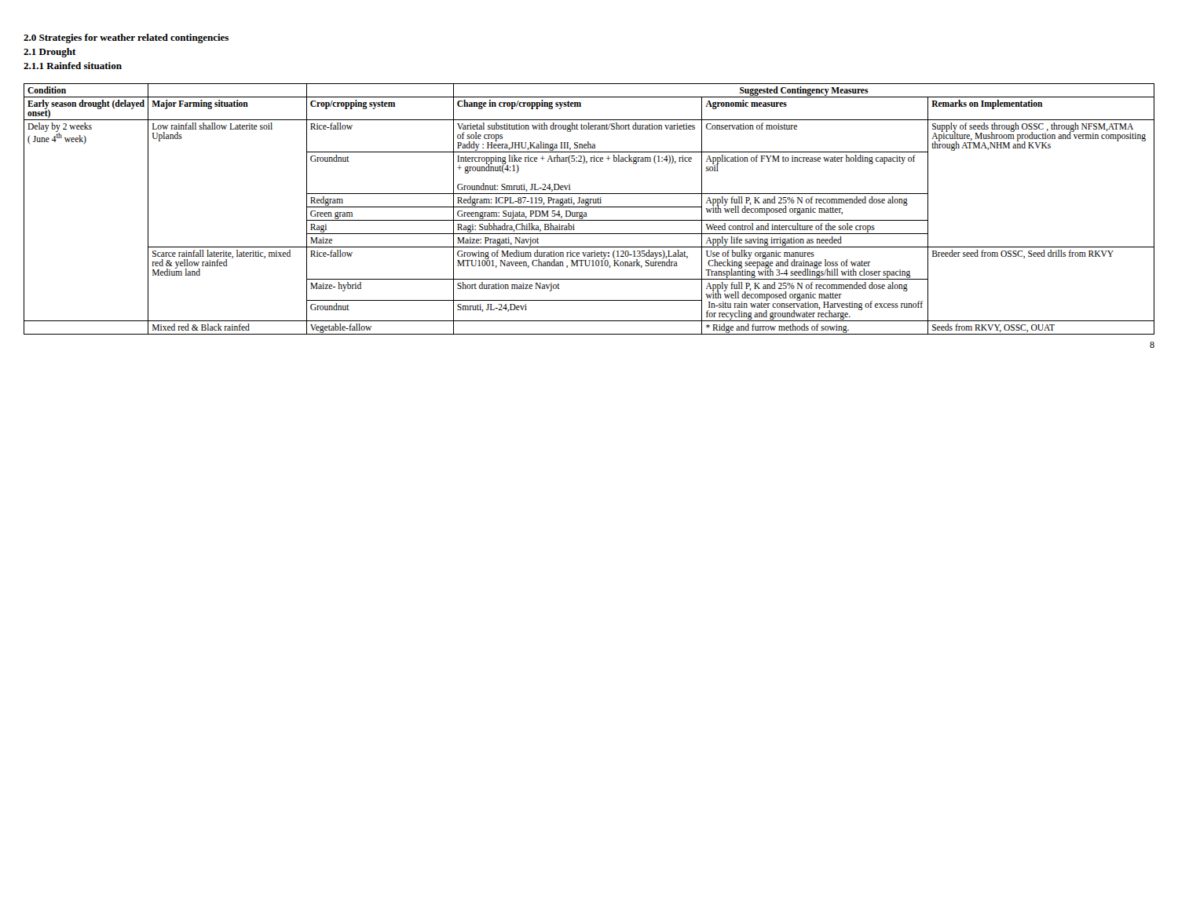2.0 Strategies for weather related contingencies
2.1 Drought
2.1.1 Rainfed situation
| Condition | | | Suggested Contingency Measures |
| --- | --- | --- | --- |
| Early season drought (delayed onset) | Major Farming situation | Crop/cropping system | Change in crop/cropping system | Agronomic measures | Remarks on Implementation |
| Delay by 2 weeks ( June 4 th week) | Low rainfall shallow Laterite soil Uplands | Rice-fallow | Varietal substitution with drought tolerant/Short duration varieties of sole crops Paddy : Heera,JHU,Kalinga III, Sneha | Conservation of moisture | Supply of seeds through OSSC , through NFSM,ATMA Apiculture, Mushroom production and vermin compositing through ATMA,NHM and KVKs |
| Groundnut | Intercropping like rice + Arhar(5:2), rice + blackgram (1:4)), rice + groundnut(4:1) Groundnut: Smruti, JL-24,Devi | Application of FYM to increase water holding capacity of soil |
| Redgram | Redgram: ICPL-87-119, Pragati, Jagruti | Apply full P, K and 25% N of recommended dose along with well decomposed organic matter, |
| Green gram | Greengram: Sujata, PDM 54, Durga |
| Ragi | Ragi: Subhadra,Chilka, Bhairabi | Weed control and interculture of the sole crops |
| Maize | Maize: Pragati, Navjot | Apply life saving irrigation as needed |
| Scarce rainfall laterite, lateritic, mixed red & yellow rainfed Medium land | Rice-fallow | Growing of Medium duration rice variety : (120-135days),Lalat, MTU1001, Naveen, Chandan , MTU1010, Konark, Surendra | Use of bulky organic manures Checking seepage and drainage loss of water Transplanting with 3-4 seedlings/hill with closer spacing | Breeder seed from OSSC, Seed drills from RKVY |
| Maize- hybrid | Short duration maize Navjot | Apply full P, K and 25% N of recommended dose along with well decomposed organic matter In-situ rain water conservation, Harvesting of excess runoff for recycling and groundwater recharge. |
| Groundnut | Smruti, JL-24,Devi |
| | Mixed red & Black rainfed | Vegetable-fallow | | * Ridge and furrow methods of sowing. | Seeds from RKVY, OSSC, OUAT |
8